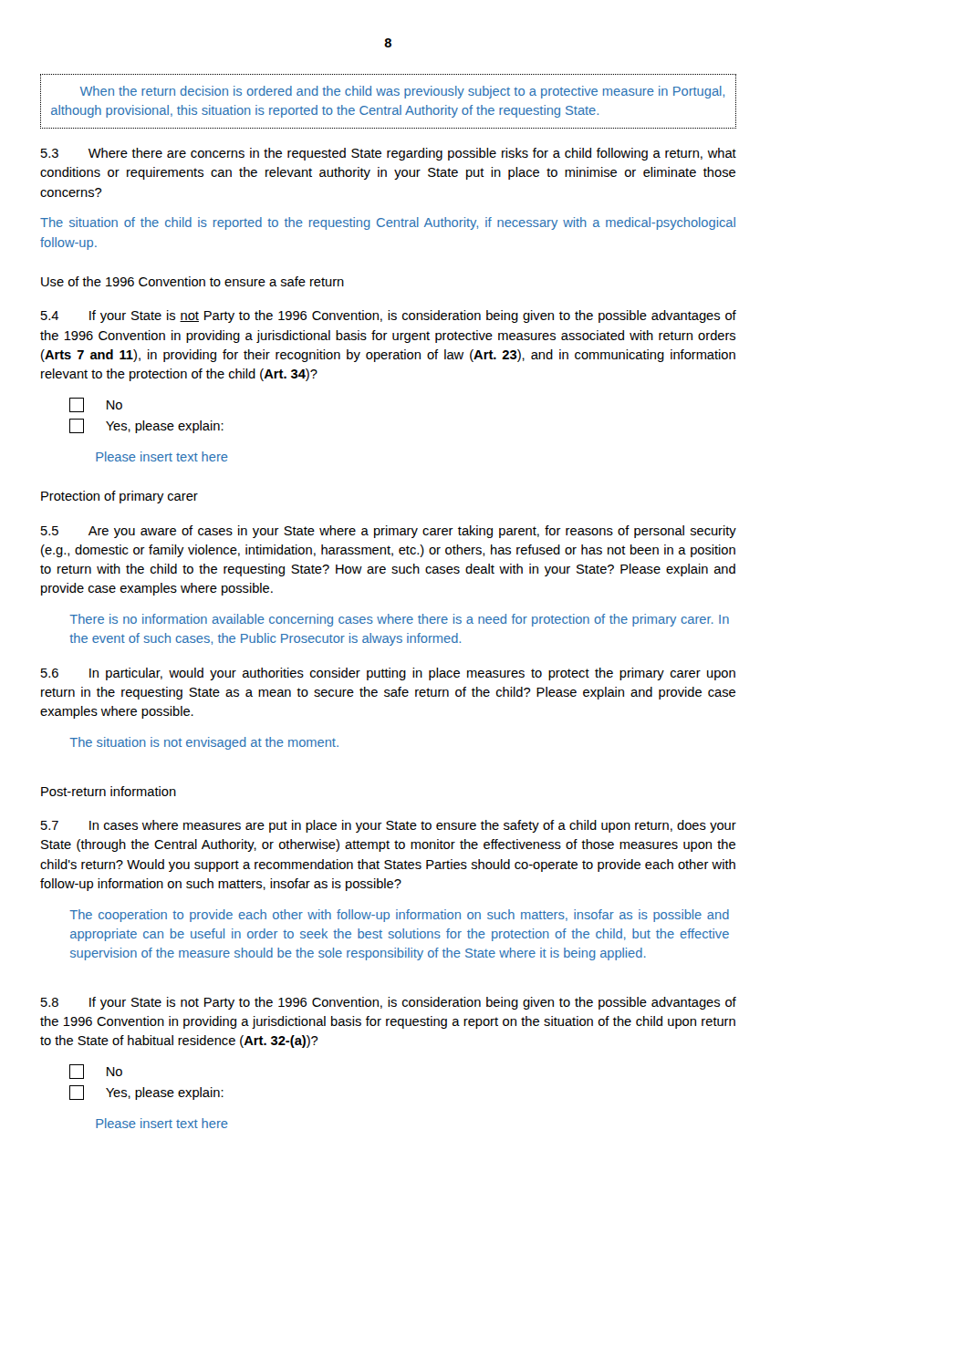8
When the return decision is ordered and the child was previously subject to a protective measure in Portugal, although provisional, this situation is reported to the Central Authority of the requesting State.
5.3 Where there are concerns in the requested State regarding possible risks for a child following a return, what conditions or requirements can the relevant authority in your State put in place to minimise or eliminate those concerns?
The situation of the child is reported to the requesting Central Authority, if necessary with a medical-psychological follow-up.
Use of the 1996 Convention to ensure a safe return
5.4 If your State is not Party to the 1996 Convention, is consideration being given to the possible advantages of the 1996 Convention in providing a jurisdictional basis for urgent protective measures associated with return orders (Arts 7 and 11), in providing for their recognition by operation of law (Art. 23), and in communicating information relevant to the protection of the child (Art. 34)?
No
Yes, please explain:
Please insert text here
Protection of primary carer
5.5 Are you aware of cases in your State where a primary carer taking parent, for reasons of personal security (e.g., domestic or family violence, intimidation, harassment, etc.) or others, has refused or has not been in a position to return with the child to the requesting State? How are such cases dealt with in your State? Please explain and provide case examples where possible.
There is no information available concerning cases where there is a need for protection of the primary carer. In the event of such cases, the Public Prosecutor is always informed.
5.6 In particular, would your authorities consider putting in place measures to protect the primary carer upon return in the requesting State as a mean to secure the safe return of the child? Please explain and provide case examples where possible.
The situation is not envisaged at the moment.
Post-return information
5.7 In cases where measures are put in place in your State to ensure the safety of a child upon return, does your State (through the Central Authority, or otherwise) attempt to monitor the effectiveness of those measures upon the child's return? Would you support a recommendation that States Parties should co-operate to provide each other with follow-up information on such matters, insofar as is possible?
The cooperation to provide each other with follow-up information on such matters, insofar as is possible and appropriate can be useful in order to seek the best solutions for the protection of the child, but the effective supervision of the measure should be the sole responsibility of the State where it is being applied.
5.8 If your State is not Party to the 1996 Convention, is consideration being given to the possible advantages of the 1996 Convention in providing a jurisdictional basis for requesting a report on the situation of the child upon return to the State of habitual residence (Art. 32-(a))?
No
Yes, please explain:
Please insert text here